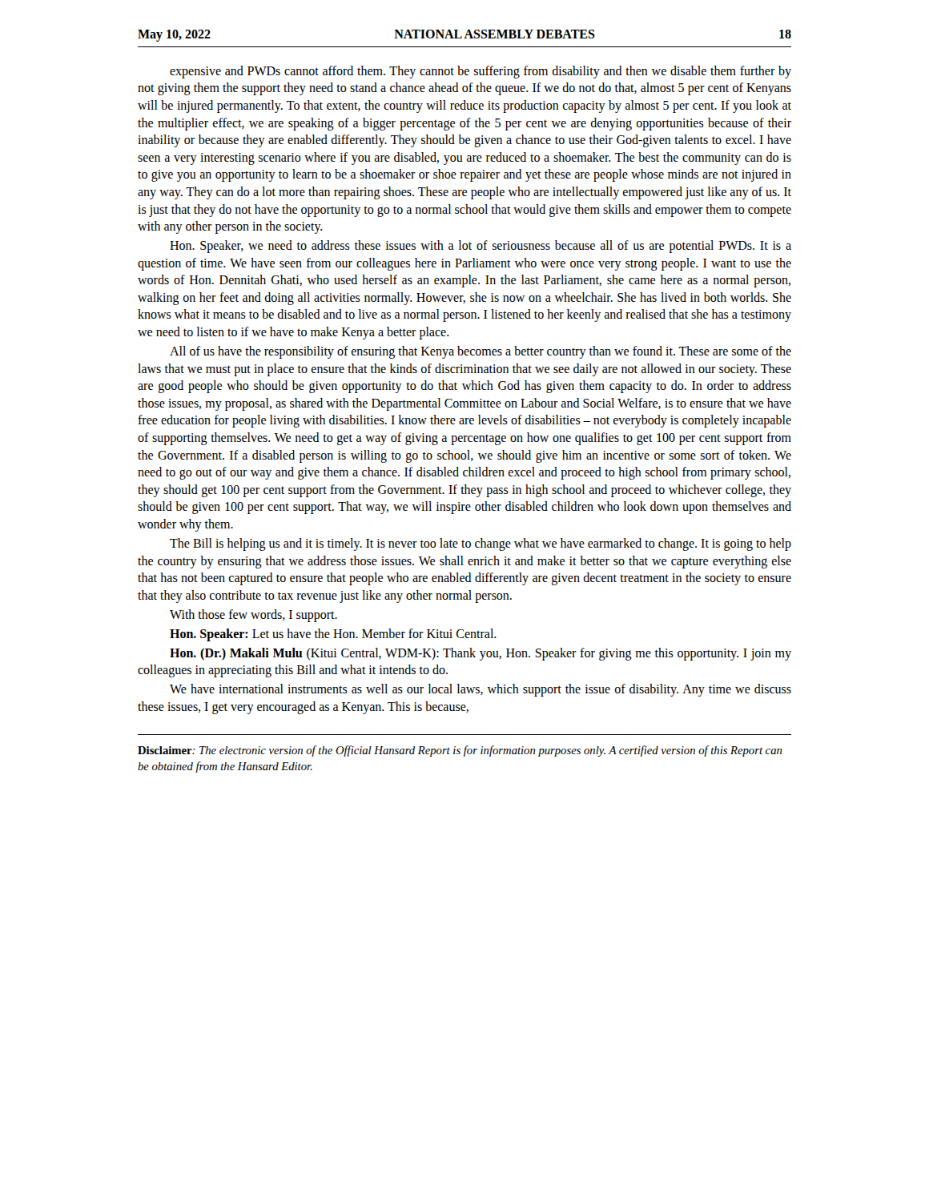May 10, 2022 NATIONAL ASSEMBLY DEBATES 18
expensive and PWDs cannot afford them. They cannot be suffering from disability and then we disable them further by not giving them the support they need to stand a chance ahead of the queue. If we do not do that, almost 5 per cent of Kenyans will be injured permanently. To that extent, the country will reduce its production capacity by almost 5 per cent. If you look at the multiplier effect, we are speaking of a bigger percentage of the 5 per cent we are denying opportunities because of their inability or because they are enabled differently. They should be given a chance to use their God-given talents to excel. I have seen a very interesting scenario where if you are disabled, you are reduced to a shoemaker. The best the community can do is to give you an opportunity to learn to be a shoemaker or shoe repairer and yet these are people whose minds are not injured in any way. They can do a lot more than repairing shoes. These are people who are intellectually empowered just like any of us. It is just that they do not have the opportunity to go to a normal school that would give them skills and empower them to compete with any other person in the society.
Hon. Speaker, we need to address these issues with a lot of seriousness because all of us are potential PWDs. It is a question of time. We have seen from our colleagues here in Parliament who were once very strong people. I want to use the words of Hon. Dennitah Ghati, who used herself as an example. In the last Parliament, she came here as a normal person, walking on her feet and doing all activities normally. However, she is now on a wheelchair. She has lived in both worlds. She knows what it means to be disabled and to live as a normal person. I listened to her keenly and realised that she has a testimony we need to listen to if we have to make Kenya a better place.
All of us have the responsibility of ensuring that Kenya becomes a better country than we found it. These are some of the laws that we must put in place to ensure that the kinds of discrimination that we see daily are not allowed in our society. These are good people who should be given opportunity to do that which God has given them capacity to do. In order to address those issues, my proposal, as shared with the Departmental Committee on Labour and Social Welfare, is to ensure that we have free education for people living with disabilities. I know there are levels of disabilities – not everybody is completely incapable of supporting themselves. We need to get a way of giving a percentage on how one qualifies to get 100 per cent support from the Government. If a disabled person is willing to go to school, we should give him an incentive or some sort of token. We need to go out of our way and give them a chance. If disabled children excel and proceed to high school from primary school, they should get 100 per cent support from the Government. If they pass in high school and proceed to whichever college, they should be given 100 per cent support. That way, we will inspire other disabled children who look down upon themselves and wonder why them.
The Bill is helping us and it is timely. It is never too late to change what we have earmarked to change. It is going to help the country by ensuring that we address those issues. We shall enrich it and make it better so that we capture everything else that has not been captured to ensure that people who are enabled differently are given decent treatment in the society to ensure that they also contribute to tax revenue just like any other normal person.
With those few words, I support.
Hon. Speaker: Let us have the Hon. Member for Kitui Central.
Hon. (Dr.) Makali Mulu (Kitui Central, WDM-K): Thank you, Hon. Speaker for giving me this opportunity. I join my colleagues in appreciating this Bill and what it intends to do.
We have international instruments as well as our local laws, which support the issue of disability. Any time we discuss these issues, I get very encouraged as a Kenyan. This is because,
Disclaimer: The electronic version of the Official Hansard Report is for information purposes only. A certified version of this Report can be obtained from the Hansard Editor.